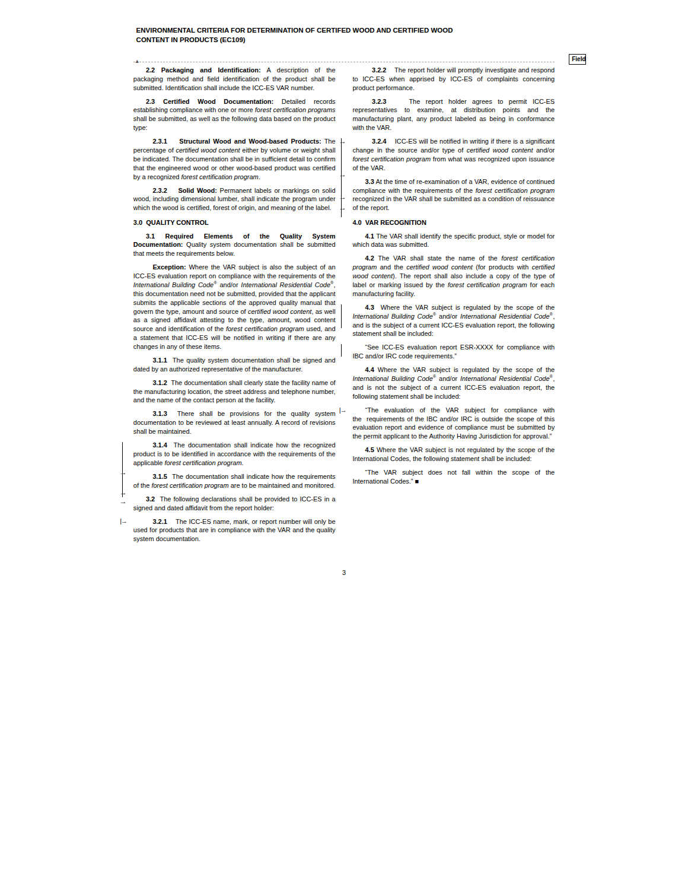ENVIRONMENTAL CRITERIA FOR DETERMINATION OF CERTIFED WOOD AND CERTIFIED WOOD
CONTENT IN PRODUCTS (EC109)
Field
▲
2.2 Packaging and Identification: A description of the packaging method and field identification of the product shall be submitted. Identification shall include the ICC-ES VAR number.
2.3 Certified Wood Documentation: Detailed records establishing compliance with one or more forest certification programs shall be submitted, as well as the following data based on the product type:
2.3.1 Structural Wood and Wood-based Products: The percentage of certified wood content either by volume or weight shall be indicated. The documentation shall be in sufficient detail to confirm that the engineered wood or other wood-based product was certified by a recognized forest certification program.
2.3.2 Solid Wood: Permanent labels or markings on solid wood, including dimensional lumber, shall indicate the program under which the wood is certified, forest of origin, and meaning of the label.
3.0 QUALITY CONTROL
3.1 Required Elements of the Quality System Documentation: Quality system documentation shall be submitted that meets the requirements below.
Exception: Where the VAR subject is also the subject of an ICC-ES evaluation report on compliance with the requirements of the International Building Code® and/or International Residential Code®, this documentation need not be submitted, provided that the applicant submits the applicable sections of the approved quality manual that govern the type, amount and source of certified wood content, as well as a signed affidavit attesting to the type, amount, wood content source and identification of the forest certification program used, and a statement that ICC-ES will be notified in writing if there are any changes in any of these items.
3.1.1 The quality system documentation shall be signed and dated by an authorized representative of the manufacturer.
3.1.2 The documentation shall clearly state the facility name of the manufacturing location, the street address and telephone number, and the name of the contact person at the facility.
3.1.3 There shall be provisions for the quality system documentation to be reviewed at least annually. A record of revisions shall be maintained.
3.1.4 The documentation shall indicate how the recognized product is to be identified in accordance with the requirements of the applicable forest certification program.
3.1.5 The documentation shall indicate how the requirements of the forest certification program are to be maintained and monitored.
3.2 The following declarations shall be provided to ICC-ES in a signed and dated affidavit from the report holder:
3.2.1 The ICC-ES name, mark, or report number will only be used for products that are in compliance with the VAR and the quality system documentation.
3.2.2 The report holder will promptly investigate and respond to ICC-ES when apprised by ICC-ES of complaints concerning product performance.
3.2.3 The report holder agrees to permit ICC-ES representatives to examine, at distribution points and the manufacturing plant, any product labeled as being in conformance with the VAR.
3.2.4 ICC-ES will be notified in writing if there is a significant change in the source and/or type of certified wood content and/or forest certification program from what was recognized upon issuance of the VAR.
3.3 At the time of re-examination of a VAR, evidence of continued compliance with the requirements of the forest certification program recognized in the VAR shall be submitted as a condition of reissuance of the report.
4.0 VAR RECOGNITION
4.1 The VAR shall identify the specific product, style or model for which data was submitted.
4.2 The VAR shall state the name of the forest certification program and the certified wood content (for products with certified wood content). The report shall also include a copy of the type of label or marking issued by the forest certification program for each manufacturing facility.
4.3 Where the VAR subject is regulated by the scope of the International Building Code® and/or International Residential Code®, and is the subject of a current ICC-ES evaluation report, the following statement shall be included:
“See ICC-ES evaluation report ESR-XXXX for compliance with IBC and/or IRC code requirements.”
4.4 Where the VAR subject is regulated by the scope of the International Building Code® and/or International Residential Code®, and is not the subject of a current ICC-ES evaluation report, the following statement shall be included:
“The evaluation of the VAR subject for compliance with the requirements of the IBC and/or IRC is outside the scope of this evaluation report and evidence of compliance must be submitted by the permit applicant to the Authority Having Jurisdiction for approval.”
4.5 Where the VAR subject is not regulated by the scope of the International Codes, the following statement shall be included:
“The VAR subject does not fall within the scope of the International Codes.” ■
3